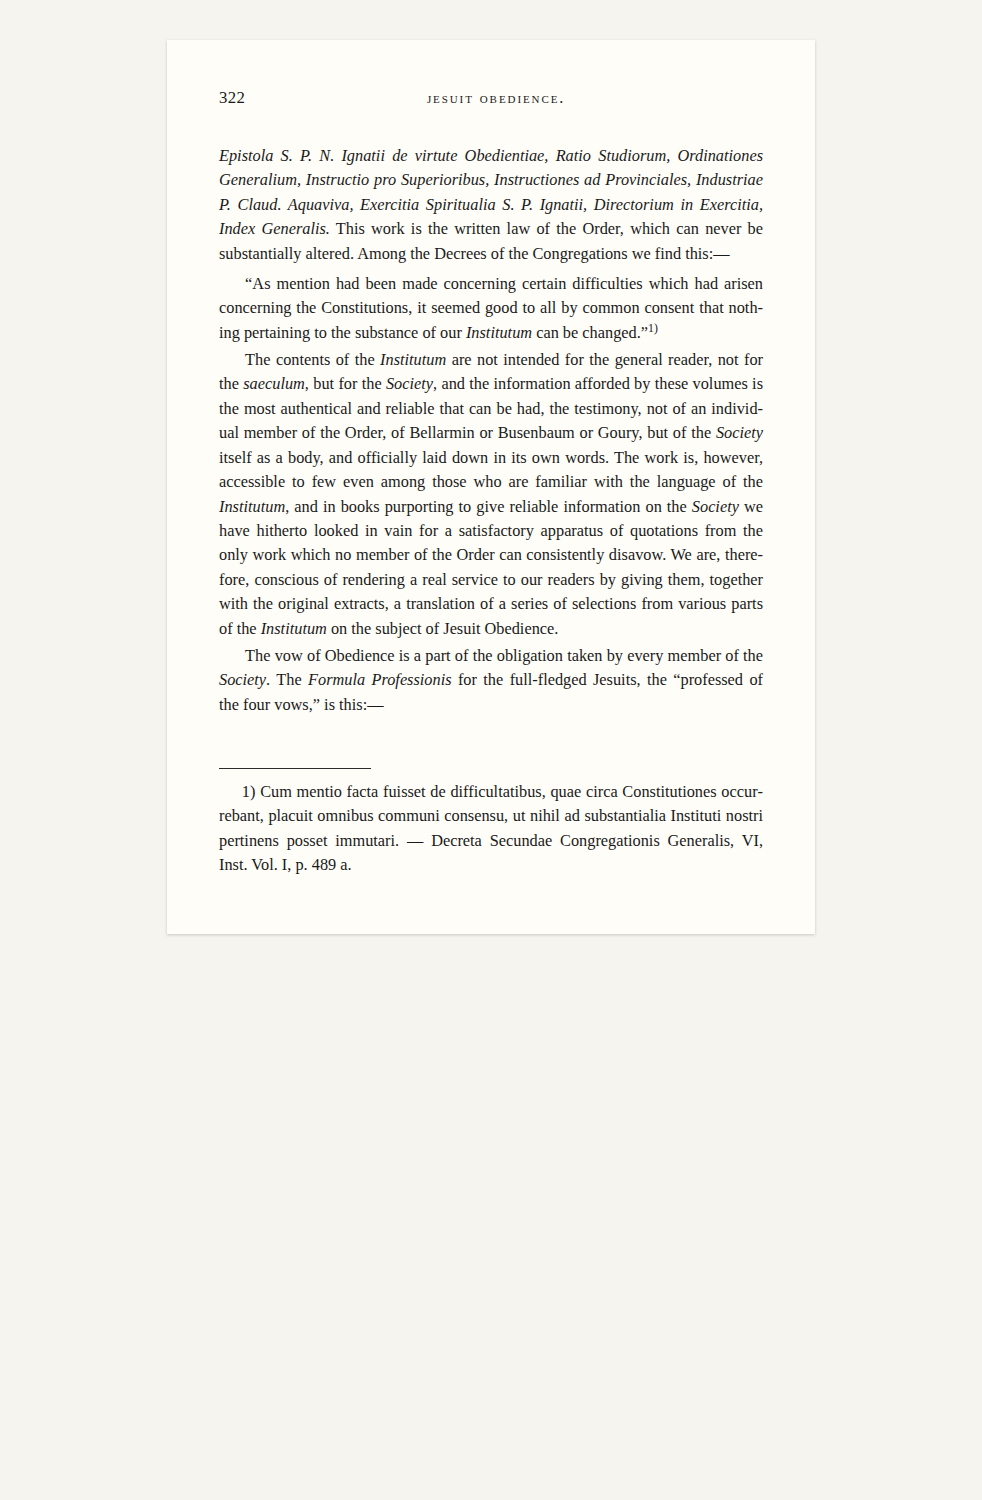322 Jesuit Obedience.
Epistola S. P. N. Ignatii de virtute Obedientiae, Ratio Studiorum, Ordinationes Generalium, Instructio pro Superioribus, Instructiones ad Provinciales, Industriae P. Claud. Aquaviva, Exercitia Spiritualia S. P. Ignatii, Directorium in Exercitia, Index Generalis. This work is the written law of the Order, which can never be substantially altered. Among the Decrees of the Congregations we find this:—
“As mention had been made concerning certain difficulties which had arisen concerning the Constitutions, it seemed good to all by common consent that nothing pertaining to the substance of our Institutum can be changed.”1)
The contents of the Institutum are not intended for the general reader, not for the saeculum, but for the Society, and the information afforded by these volumes is the most authentical and reliable that can be had, the testimony, not of an individual member of the Order, of Bellarmin or Busenbaum or Goury, but of the Society itself as a body, and officially laid down in its own words. The work is, however, accessible to few even among those who are familiar with the language of the Institutum, and in books purporting to give reliable information on the Society we have hitherto looked in vain for a satisfactory apparatus of quotations from the only work which no member of the Order can consistently disavow. We are, therefore, conscious of rendering a real service to our readers by giving them, together with the original extracts, a translation of a series of selections from various parts of the Institutum on the subject of Jesuit Obedience.
The vow of Obedience is a part of the obligation taken by every member of the Society. The Formula Professionis for the full-fledged Jesuits, the “professed of the four vows,” is this:—
1) Cum mentio facta fuisset de difficultatibus, quae circa Constitutiones occurrebant, placuit omnibus communi consensu, ut nihil ad substantialia Instituti nostri pertinens posset immutari. — Decreta Secundae Congregationis Generalis, VI, Inst. Vol. I, p. 489 a.